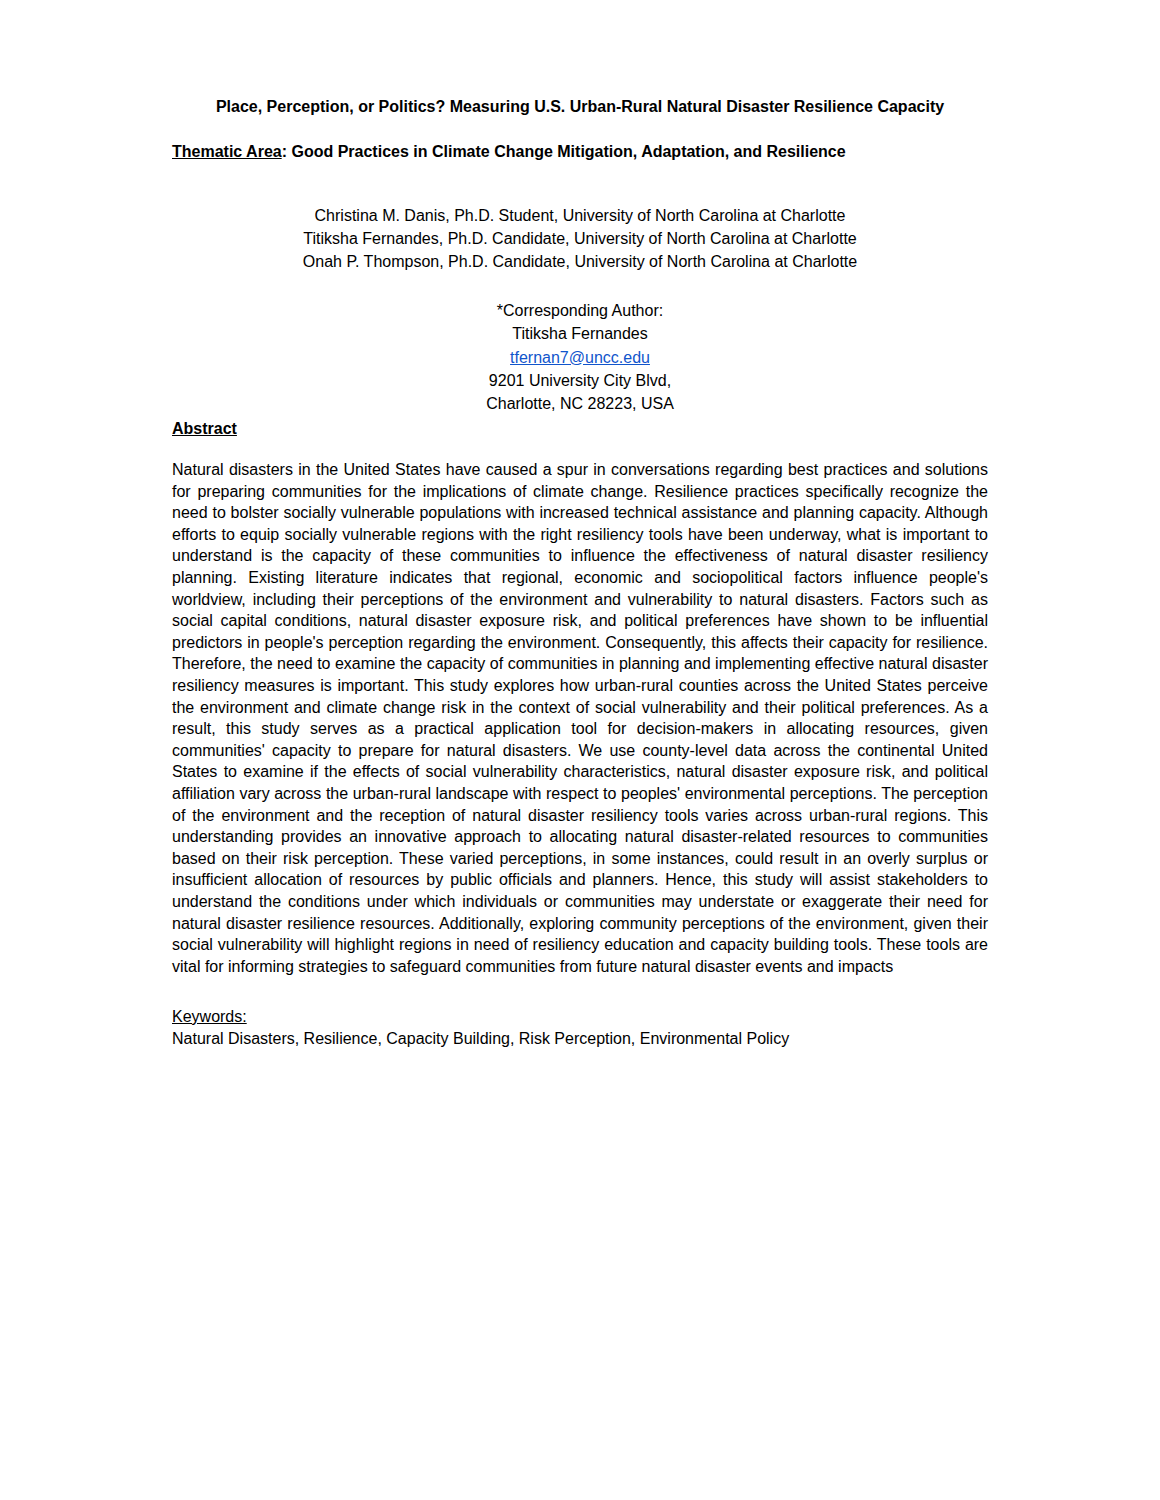Place, Perception, or Politics? Measuring U.S. Urban-Rural Natural Disaster Resilience Capacity
Thematic Area: Good Practices in Climate Change Mitigation, Adaptation, and Resilience
Christina M. Danis, Ph.D. Student, University of North Carolina at Charlotte
Titiksha Fernandes, Ph.D. Candidate, University of North Carolina at Charlotte
Onah P. Thompson, Ph.D. Candidate, University of North Carolina at Charlotte
*Corresponding Author:
Titiksha Fernandes
tfernan7@uncc.edu
9201 University City Blvd,
Charlotte, NC 28223, USA
Abstract
Natural disasters in the United States have caused a spur in conversations regarding best practices and solutions for preparing communities for the implications of climate change. Resilience practices specifically recognize the need to bolster socially vulnerable populations with increased technical assistance and planning capacity. Although efforts to equip socially vulnerable regions with the right resiliency tools have been underway, what is important to understand is the capacity of these communities to influence the effectiveness of natural disaster resiliency planning. Existing literature indicates that regional, economic and sociopolitical factors influence people's worldview, including their perceptions of the environment and vulnerability to natural disasters. Factors such as social capital conditions, natural disaster exposure risk, and political preferences have shown to be influential predictors in people's perception regarding the environment. Consequently, this affects their capacity for resilience. Therefore, the need to examine the capacity of communities in planning and implementing effective natural disaster resiliency measures is important. This study explores how urban-rural counties across the United States perceive the environment and climate change risk in the context of social vulnerability and their political preferences. As a result, this study serves as a practical application tool for decision-makers in allocating resources, given communities' capacity to prepare for natural disasters. We use county-level data across the continental United States to examine if the effects of social vulnerability characteristics, natural disaster exposure risk, and political affiliation vary across the urban-rural landscape with respect to peoples' environmental perceptions. The perception of the environment and the reception of natural disaster resiliency tools varies across urban-rural regions. This understanding provides an innovative approach to allocating natural disaster-related resources to communities based on their risk perception. These varied perceptions, in some instances, could result in an overly surplus or insufficient allocation of resources by public officials and planners. Hence, this study will assist stakeholders to understand the conditions under which individuals or communities may understate or exaggerate their need for natural disaster resilience resources. Additionally, exploring community perceptions of the environment, given their social vulnerability will highlight regions in need of resiliency education and capacity building tools. These tools are vital for informing strategies to safeguard communities from future natural disaster events and impacts
Keywords:
Natural Disasters, Resilience, Capacity Building, Risk Perception, Environmental Policy